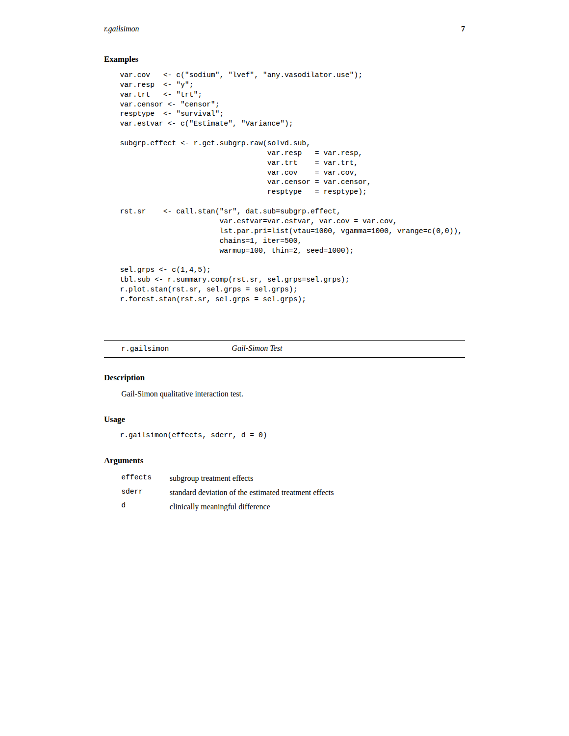r.gailsimon 7
Examples
var.cov   <- c("sodium", "lvef", "any.vasodilator.use");
var.resp  <- "y";
var.trt   <- "trt";
var.censor <- "censor";
resptype  <- "survival";
var.estvar <- c("Estimate", "Variance");

subgrp.effect <- r.get.subgrp.raw(solvd.sub,
                                  var.resp   = var.resp,
                                  var.trt    = var.trt,
                                  var.cov    = var.cov,
                                  var.censor = var.censor,
                                  resptype   = resptype);

rst.sr    <- call.stan("sr", dat.sub=subgrp.effect,
                       var.estvar=var.estvar, var.cov = var.cov,
                       lst.par.pri=list(vtau=1000, vgamma=1000, vrange=c(0,0)),
                       chains=1, iter=500,
                       warmup=100, thin=2, seed=1000);

sel.grps <- c(1,4,5);
tbl.sub <- r.summary.comp(rst.sr, sel.grps=sel.grps);
r.plot.stan(rst.sr, sel.grps = sel.grps);
r.forest.stan(rst.sr, sel.grps = sel.grps);
r.gailsimon Gail-Simon Test
Description
Gail-Simon qualitative interaction test.
Usage
r.gailsimon(effects, sderr, d = 0)
Arguments
| effects | subgroup treatment effects |
| sderr | standard deviation of the estimated treatment effects |
| d | clinically meaningful difference |